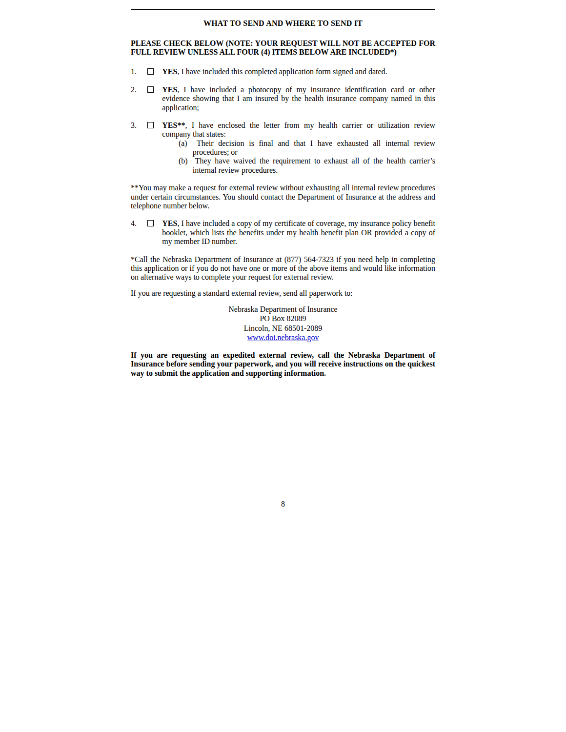WHAT TO SEND AND WHERE TO SEND IT
PLEASE CHECK BELOW (NOTE: YOUR REQUEST WILL NOT BE ACCEPTED FOR FULL REVIEW UNLESS ALL FOUR (4) ITEMS BELOW ARE INCLUDED*)
| 1. | | YES , I have included this completed application form signed and dated. |
| 2. | | YES , I have included a photocopy of my insurance identification card or other evidence showing that I am insured by the health insurance company named in this application; |
| 3. | | YES** , I have enclosed the letter from my health carrier or utilization review company that states: (a) Their decision is final and that I have exhausted all internal review procedures; or (b) They have waived the requirement to exhaust all of the health carrier’s internal review procedures. |
**You may make a request for external review without exhausting all internal review procedures under certain circumstances. You should contact the Department of Insurance at the address and telephone number below.
| 4. | | YES , I have included a copy of my certificate of coverage , my insurance policy benefit booklet, which lists the benefits under my health benefit plan OR provided a copy of my member ID number. |
*Call the Nebraska Department of Insurance at (877) 564-7323 if you need help in completing this application or if you do not have one or more of the above items and would like information on alternative ways to complete your request for external review.
If you are requesting a standard external review, send all paperwork to:
Nebraska Department of Insurance
PO Box 82089
Lincoln, NE 68501-2089
www.doi.nebraska.gov
If you are requesting an expedited external review, call the Nebraska Department of Insurance before sending your paperwork, and you will receive instructions on the quickest way to submit the application and supporting information.
8